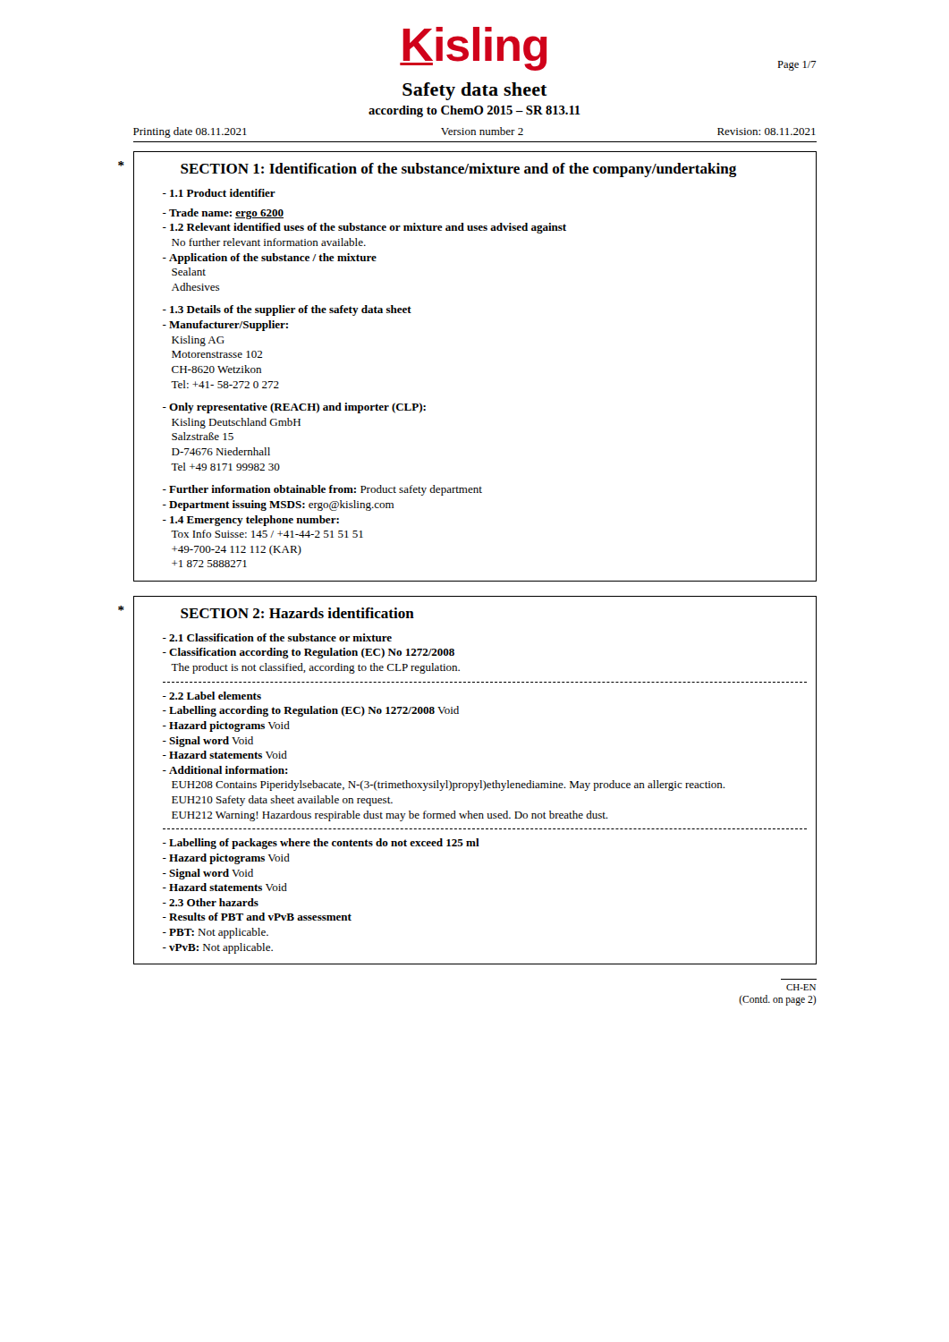Kisling
Page 1/7
Safety data sheet
according to ChemO 2015 – SR 813.11
Printing date 08.11.2021
Version number 2
Revision: 08.11.2021
*
SECTION 1: Identification of the substance/mixture and of the company/undertaking
1.1 Product identifier
Trade name: ergo 6200
1.2 Relevant identified uses of the substance or mixture and uses advised against
No further relevant information available.
Application of the substance / the mixture
Sealant
Adhesives
1.3 Details of the supplier of the safety data sheet
Manufacturer/Supplier:
Kisling AG
Motorenstrasse 102
CH-8620 Wetzikon
Tel: +41- 58-272 0 272
Only representative (REACH) and importer (CLP):
Kisling Deutschland GmbH
Salzstraße 15
D-74676 Niedernhall
Tel +49 8171 99982 30
Further information obtainable from: Product safety department
Department issuing MSDS: ergo@kisling.com
1.4 Emergency telephone number:
Tox Info Suisse: 145 / +41-44-2 51 51 51
+49-700-24 112 112 (KAR)
+1 872 5888271
*
SECTION 2: Hazards identification
2.1 Classification of the substance or mixture
Classification according to Regulation (EC) No 1272/2008
The product is not classified, according to the CLP regulation.
2.2 Label elements
Labelling according to Regulation (EC) No 1272/2008 Void
Hazard pictograms Void
Signal word Void
Hazard statements Void
Additional information:
EUH208 Contains Piperidylsebacate, N-(3-(trimethoxysilyl)propyl)ethylenediamine. May produce an allergic reaction.
EUH210 Safety data sheet available on request.
EUH212 Warning! Hazardous respirable dust may be formed when used. Do not breathe dust.
Labelling of packages where the contents do not exceed 125 ml
Hazard pictograms Void
Signal word Void
Hazard statements Void
2.3 Other hazards
Results of PBT and vPvB assessment
PBT: Not applicable.
vPvB: Not applicable.
CH-EN
(Contd. on page 2)